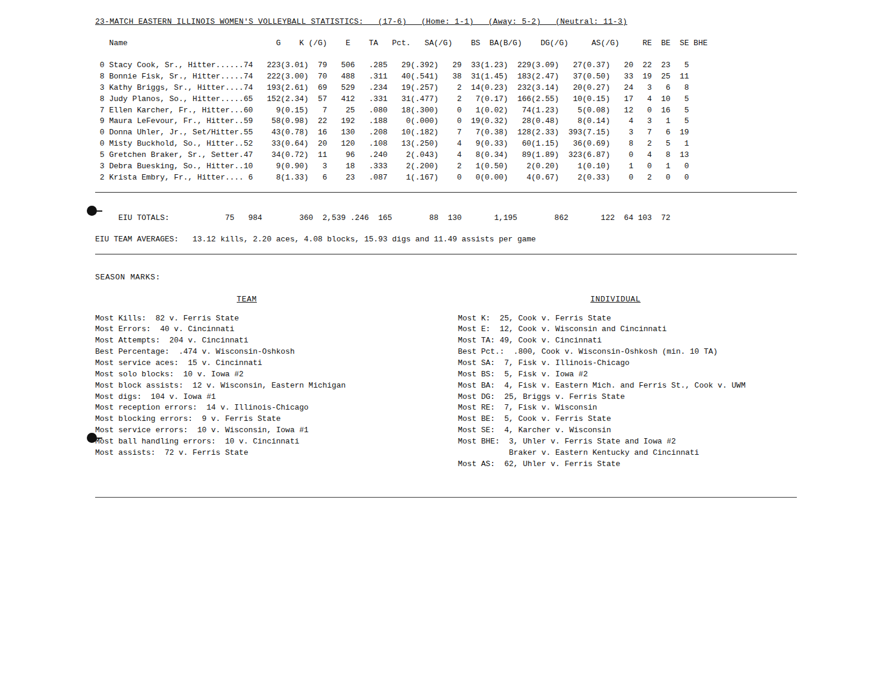23-MATCH EASTERN ILLINOIS WOMEN'S VOLLEYBALL STATISTICS: (17-6) (Home: 1-1) (Away: 5-2) (Neutral: 11-3)
   Name                                G    K (/G)    E    TA   Pct.   SA(/G)    BS  BA(B/G)    DG(/G)     AS(/G)     RE  BE  SE BHE

 0 Stacy Cook, Sr., Hitter......74   223(3.01)  79   506   .285   29(.392)   29  33(1.23)  229(3.09)   27(0.37)   20  22  23   5
 8 Bonnie Fisk, Sr., Hitter.....74   222(3.00)  70   488   .311   40(.541)   38  31(1.45)  183(2.47)   37(0.50)   33  19  25  11
 3 Kathy Briggs, Sr., Hitter....74   193(2.61)  69   529   .234   19(.257)    2  14(0.23)  232(3.14)   20(0.27)   24   3   6   8
 8 Judy Planos, So., Hitter.....65   152(2.34)  57   412   .331   31(.477)    2   7(0.17)  166(2.55)   10(0.15)   17   4  10   5
 7 Ellen Karcher, Fr., Hitter...60     9(0.15)   7    25   .080   18(.300)    0   1(0.02)   74(1.23)    5(0.08)   12   0  16   5
 9 Maura LeFevour, Fr., Hitter..59    58(0.98)  22   192   .188    0(.000)    0  19(0.32)   28(0.48)    8(0.14)    4   3   1   5
 0 Donna Uhler, Jr., Set/Hitter.55    43(0.78)  16   130   .208   10(.182)    7   7(0.38)  128(2.33)  393(7.15)    3   7   6  19
 0 Misty Buckhold, So., Hitter..52    33(0.64)  20   120   .108   13(.250)    4   9(0.33)   60(1.15)   36(0.69)    8   2   5   1
 5 Gretchen Braker, Sr., Setter.47    34(0.72)  11    96   .240    2(.043)    4   8(0.34)   89(1.89)  323(6.87)    0   4   8  13
 3 Debra Buesking, So., Hitter..10     9(0.90)   3    18   .333    2(.200)    2   1(0.50)    2(0.20)    1(0.10)    1   0   1   0
 2 Krista Embry, Fr., Hitter.... 6     8(1.33)   6    23   .087    1(.167)    0   0(0.00)    4(0.67)    2(0.33)    0   2   0   0
     EIU TOTALS:            75   984        360  2,539 .246  165        88  130       1,195        862       122  64 103  72
EIU TEAM AVERAGES:   13.12 kills, 2.20 aces, 4.08 blocks, 15.93 digs and 11.49 assists per game
SEASON MARKS:
TEAM
Most Kills:  82 v. Ferris State
Most Errors:  40 v. Cincinnati
Most Attempts:  204 v. Cincinnati
Best Percentage:  .474 v. Wisconsin-Oshkosh
Most service aces:  15 v. Cincinnati
Most solo blocks:  10 v. Iowa #2
Most block assists:  12 v. Wisconsin, Eastern Michigan
Most digs:  104 v. Iowa #1
Most reception errors:  14 v. Illinois-Chicago
Most blocking errors:  9 v. Ferris State
Most service errors:  10 v. Wisconsin, Iowa #1
Most ball handling errors:  10 v. Cincinnati
Most assists:  72 v. Ferris State
INDIVIDUAL
Most K:  25, Cook v. Ferris State
Most E:  12, Cook v. Wisconsin and Cincinnati
Most TA: 49, Cook v. Cincinnati
Best Pct.:  .800, Cook v. Wisconsin-Oshkosh (min. 10 TA)
Most SA:  7, Fisk v. Illinois-Chicago
Most BS:  5, Fisk v. Iowa #2
Most BA:  4, Fisk v. Eastern Mich. and Ferris St., Cook v. UWM
Most DG:  25, Briggs v. Ferris State
Most RE:  7, Fisk v. Wisconsin
Most BE:  5, Cook v. Ferris State
Most SE:  4, Karcher v. Wisconsin
Most BHE:  3, Uhler v. Ferris State and Iowa #2
           Braker v. Eastern Kentucky and Cincinnati
Most AS:  62, Uhler v. Ferris State